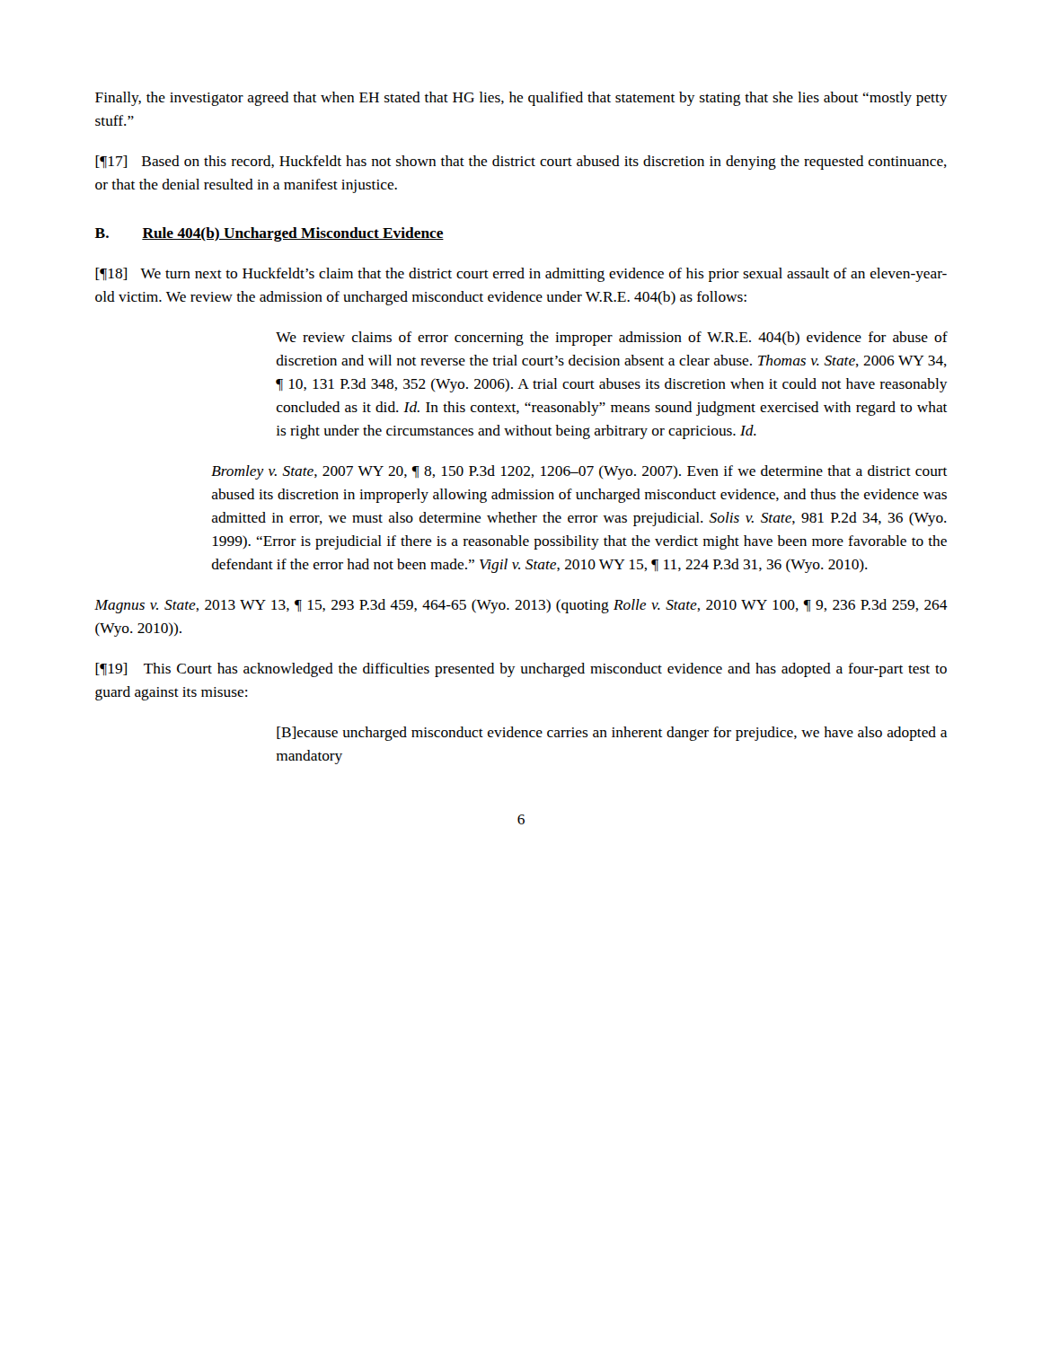Finally, the investigator agreed that when EH stated that HG lies, he qualified that statement by stating that she lies about “mostly petty stuff.”
[¶17] Based on this record, Huckfeldt has not shown that the district court abused its discretion in denying the requested continuance, or that the denial resulted in a manifest injustice.
B. Rule 404(b) Uncharged Misconduct Evidence
[¶18] We turn next to Huckfeldt’s claim that the district court erred in admitting evidence of his prior sexual assault of an eleven-year-old victim. We review the admission of uncharged misconduct evidence under W.R.E. 404(b) as follows:
We review claims of error concerning the improper admission of W.R.E. 404(b) evidence for abuse of discretion and will not reverse the trial court’s decision absent a clear abuse. Thomas v. State, 2006 WY 34, ¶ 10, 131 P.3d 348, 352 (Wyo. 2006). A trial court abuses its discretion when it could not have reasonably concluded as it did. Id. In this context, “reasonably” means sound judgment exercised with regard to what is right under the circumstances and without being arbitrary or capricious. Id.
Bromley v. State, 2007 WY 20, ¶ 8, 150 P.3d 1202, 1206–07 (Wyo. 2007). Even if we determine that a district court abused its discretion in improperly allowing admission of uncharged misconduct evidence, and thus the evidence was admitted in error, we must also determine whether the error was prejudicial. Solis v. State, 981 P.2d 34, 36 (Wyo. 1999). “Error is prejudicial if there is a reasonable possibility that the verdict might have been more favorable to the defendant if the error had not been made.” Vigil v. State, 2010 WY 15, ¶ 11, 224 P.3d 31, 36 (Wyo. 2010).
Magnus v. State, 2013 WY 13, ¶ 15, 293 P.3d 459, 464-65 (Wyo. 2013) (quoting Rolle v. State, 2010 WY 100, ¶ 9, 236 P.3d 259, 264 (Wyo. 2010)).
[¶19] This Court has acknowledged the difficulties presented by uncharged misconduct evidence and has adopted a four-part test to guard against its misuse:
[B]ecause uncharged misconduct evidence carries an inherent danger for prejudice, we have also adopted a mandatory
6